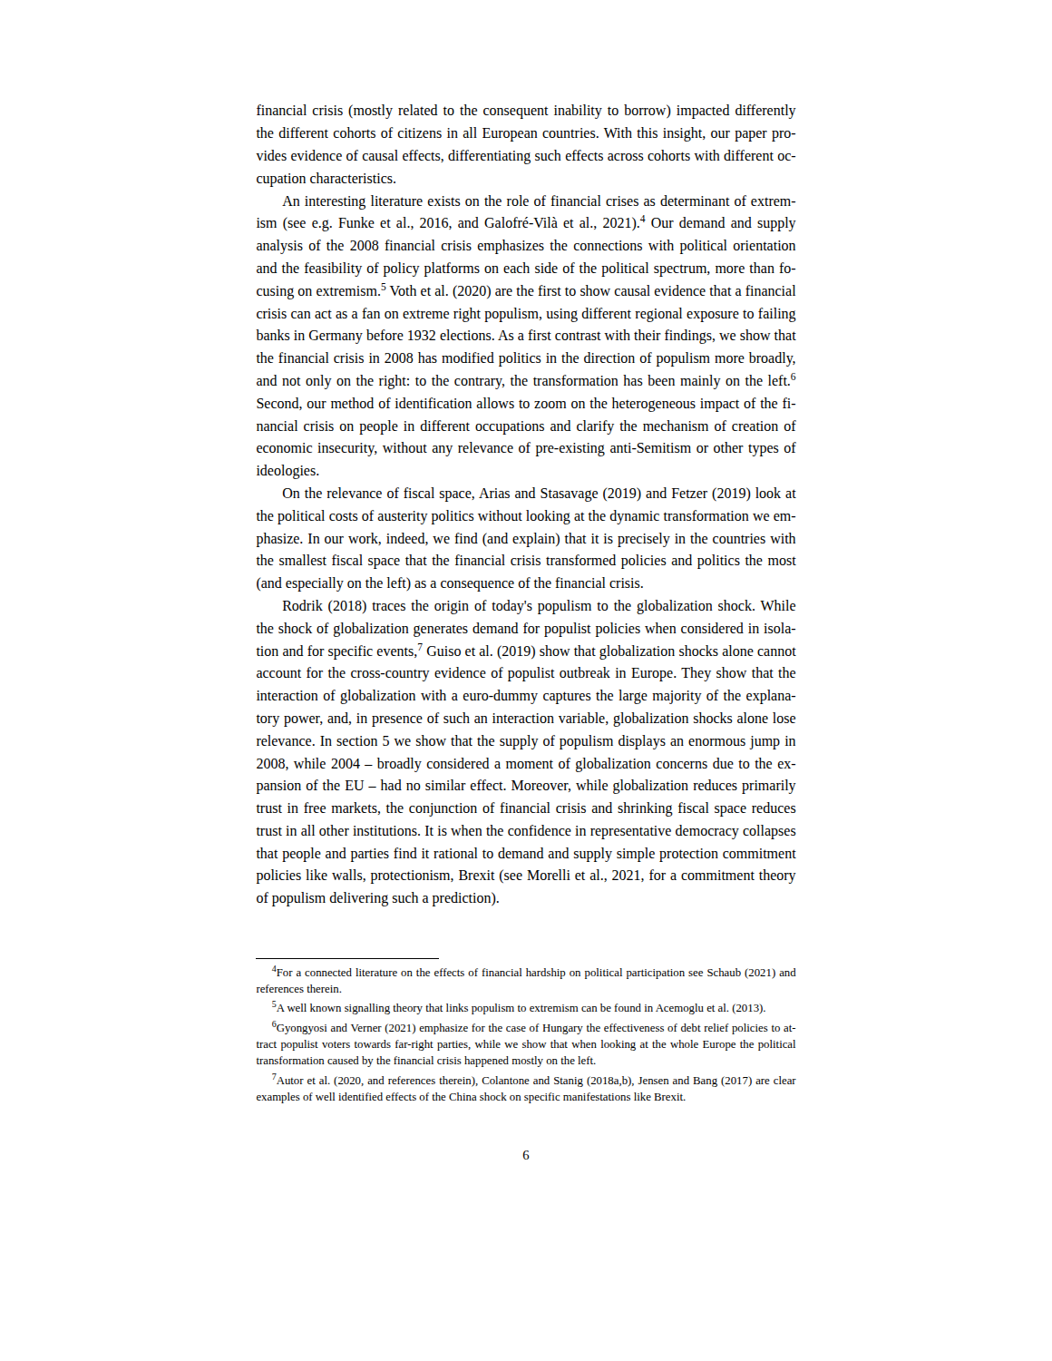financial crisis (mostly related to the consequent inability to borrow) impacted differently the different cohorts of citizens in all European countries. With this insight, our paper provides evidence of causal effects, differentiating such effects across cohorts with different occupation characteristics.
An interesting literature exists on the role of financial crises as determinant of extremism (see e.g. Funke et al., 2016, and Galofré-Vilà et al., 2021).4 Our demand and supply analysis of the 2008 financial crisis emphasizes the connections with political orientation and the feasibility of policy platforms on each side of the political spectrum, more than focusing on extremism.5 Voth et al. (2020) are the first to show causal evidence that a financial crisis can act as a fan on extreme right populism, using different regional exposure to failing banks in Germany before 1932 elections. As a first contrast with their findings, we show that the financial crisis in 2008 has modified politics in the direction of populism more broadly, and not only on the right: to the contrary, the transformation has been mainly on the left.6 Second, our method of identification allows to zoom on the heterogeneous impact of the financial crisis on people in different occupations and clarify the mechanism of creation of economic insecurity, without any relevance of pre-existing anti-Semitism or other types of ideologies.
On the relevance of fiscal space, Arias and Stasavage (2019) and Fetzer (2019) look at the political costs of austerity politics without looking at the dynamic transformation we emphasize. In our work, indeed, we find (and explain) that it is precisely in the countries with the smallest fiscal space that the financial crisis transformed policies and politics the most (and especially on the left) as a consequence of the financial crisis.
Rodrik (2018) traces the origin of today's populism to the globalization shock. While the shock of globalization generates demand for populist policies when considered in isolation and for specific events,7 Guiso et al. (2019) show that globalization shocks alone cannot account for the cross-country evidence of populist outbreak in Europe. They show that the interaction of globalization with a euro-dummy captures the large majority of the explanatory power, and, in presence of such an interaction variable, globalization shocks alone lose relevance. In section 5 we show that the supply of populism displays an enormous jump in 2008, while 2004 – broadly considered a moment of globalization concerns due to the expansion of the EU – had no similar effect. Moreover, while globalization reduces primarily trust in free markets, the conjunction of financial crisis and shrinking fiscal space reduces trust in all other institutions. It is when the confidence in representative democracy collapses that people and parties find it rational to demand and supply simple protection commitment policies like walls, protectionism, Brexit (see Morelli et al., 2021, for a commitment theory of populism delivering such a prediction).
4For a connected literature on the effects of financial hardship on political participation see Schaub (2021) and references therein.
5A well known signalling theory that links populism to extremism can be found in Acemoglu et al. (2013).
6Gyongyosi and Verner (2021) emphasize for the case of Hungary the effectiveness of debt relief policies to attract populist voters towards far-right parties, while we show that when looking at the whole Europe the political transformation caused by the financial crisis happened mostly on the left.
7Autor et al. (2020, and references therein), Colantone and Stanig (2018a,b), Jensen and Bang (2017) are clear examples of well identified effects of the China shock on specific manifestations like Brexit.
6